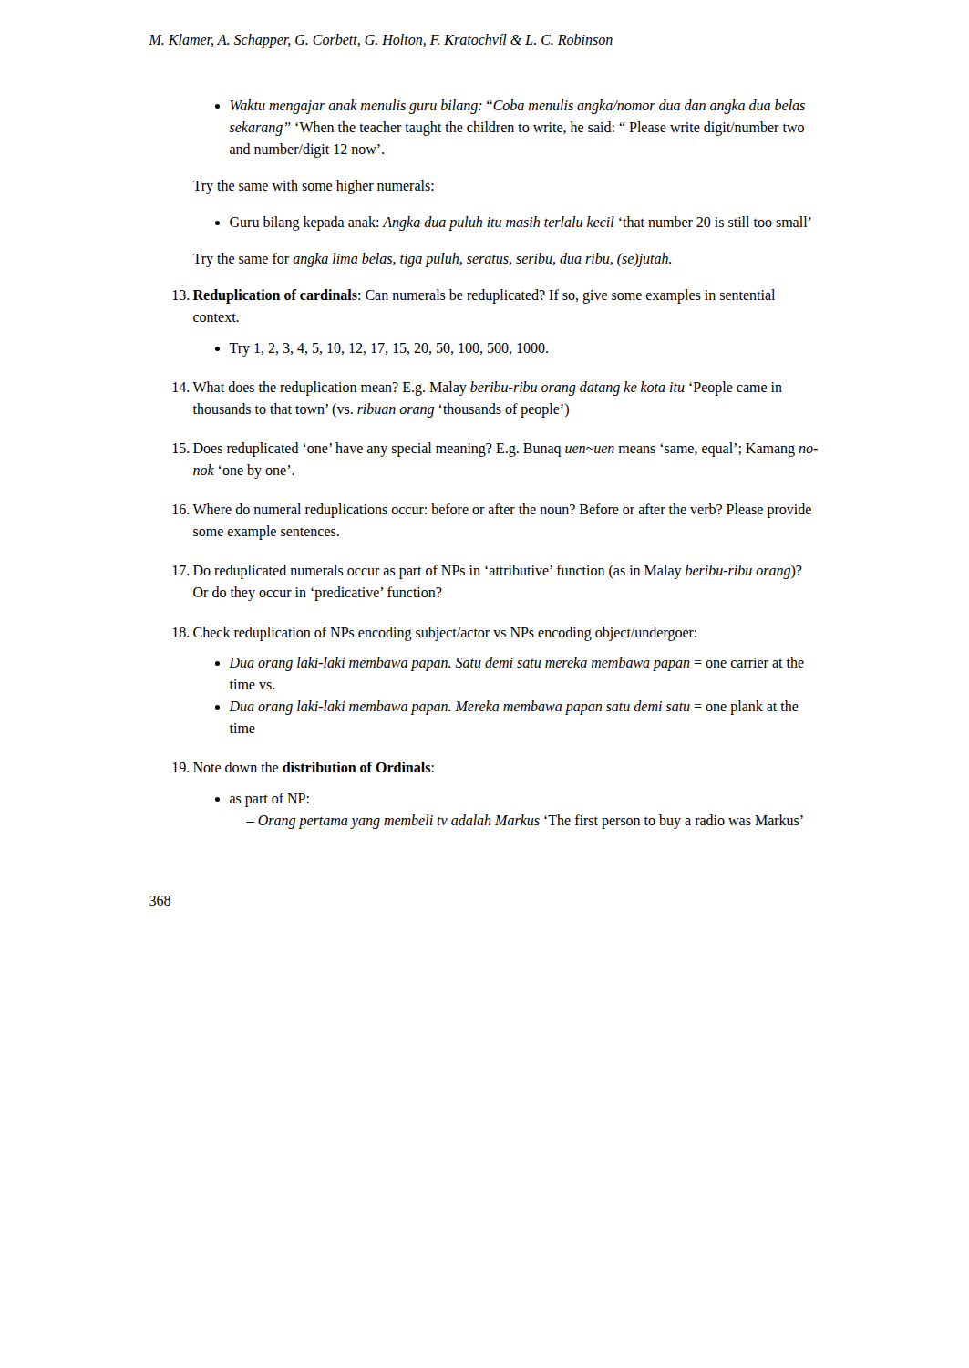M. Klamer, A. Schapper, G. Corbett, G. Holton, F. Kratochvíl & L. C. Robinson
Waktu mengajar anak menulis guru bilang: “Coba menulis angka/nomor dua dan angka dua belas sekarang” ‘When the teacher taught the children to write, he said: “ Please write digit/number two and number/digit 12 now’.
Try the same with some higher numerals:
Guru bilang kepada anak: Angka dua puluh itu masih terlalu kecil ‘that number 20 is still too small’
Try the same for angka lima belas, tiga puluh, seratus, seribu, dua ribu, (se)jutah.
Reduplication of cardinals: Can numerals be reduplicated? If so, give some examples in sentential context.
Try 1, 2, 3, 4, 5, 10, 12, 17, 15, 20, 50, 100, 500, 1000.
What does the reduplication mean? E.g. Malay beribu-ribu orang datang ke kota itu ‘People came in thousands to that town’ (vs. ribuan orang ‘thousands of people’)
Does reduplicated ‘one’ have any special meaning? E.g. Bunaq uen~uen means ‘same, equal’; Kamang no-nok ‘one by one’.
Where do numeral reduplications occur: before or after the noun? Before or after the verb? Please provide some example sentences.
Do reduplicated numerals occur as part of NPs in ‘attributive’ function (as in Malay beribu-ribu orang)? Or do they occur in ‘predicative’ function?
Check reduplication of NPs encoding subject/actor vs NPs encoding object/undergoer:
Dua orang laki-laki membawa papan. Satu demi satu mereka membawa papan = one carrier at the time vs.
Dua orang laki-laki membawa papan. Mereka membawa papan satu demi satu = one plank at the time
Note down the distribution of Ordinals:
as part of NP:
Orang pertama yang membeli tv adalah Markus ‘The first person to buy a radio was Markus’
368